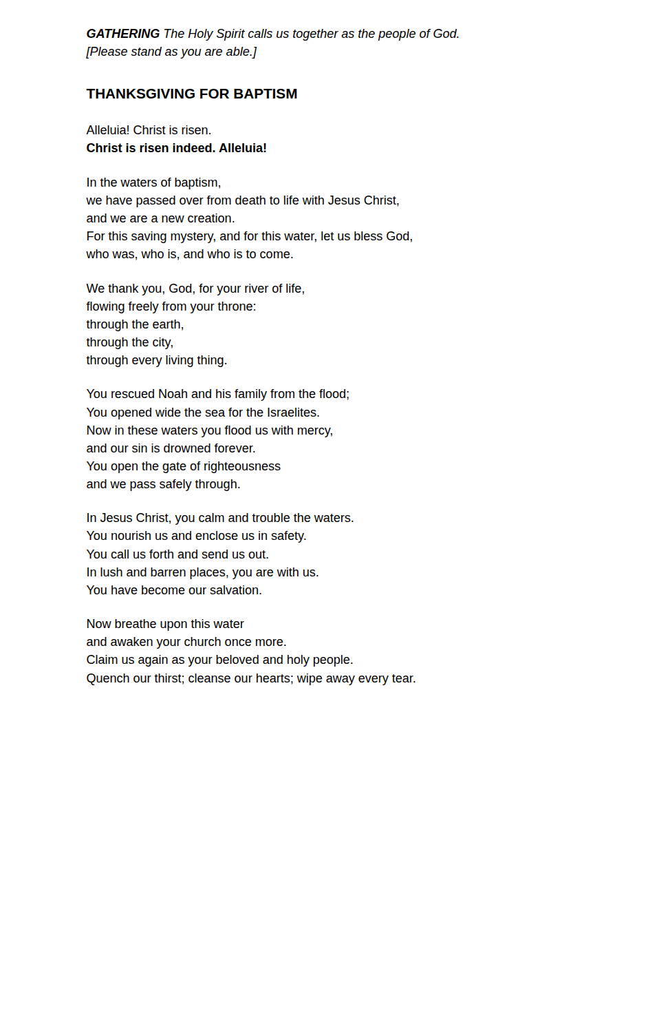GATHERING The Holy Spirit calls us together as the people of God.
[Please stand as you are able.]
THANKSGIVING FOR BAPTISM
Alleluia! Christ is risen.
Christ is risen indeed. Alleluia!
In the waters of baptism,
we have passed over from death to life with Jesus Christ,
and we are a new creation.
For this saving mystery, and for this water, let us bless God,
who was, who is, and who is to come.
We thank you, God, for your river of life,
flowing freely from your throne:
through the earth,
through the city,
through every living thing.
You rescued Noah and his family from the flood;
You opened wide the sea for the Israelites.
Now in these waters you flood us with mercy,
and our sin is drowned forever.
You open the gate of righteousness
and we pass safely through.
In Jesus Christ, you calm and trouble the waters.
You nourish us and enclose us in safety.
You call us forth and send us out.
In lush and barren places, you are with us.
You have become our salvation.
Now breathe upon this water
and awaken your church once more.
Claim us again as your beloved and holy people.
Quench our thirst; cleanse our hearts; wipe away every tear.